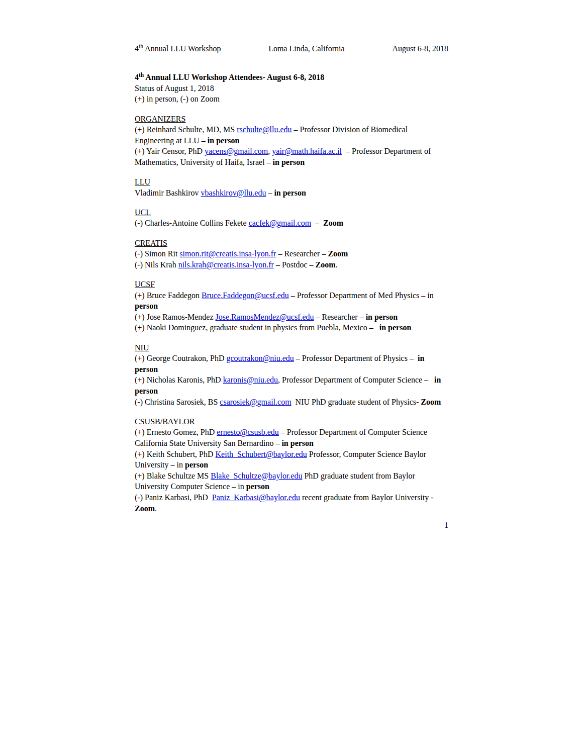4th Annual LLU Workshop
Loma Linda, California
August 6-8, 2018
4th Annual LLU Workshop Attendees- August 6-8, 2018
Status of August 1, 2018
(+) in person, (-) on Zoom
ORGANIZERS
(+) Reinhard Schulte, MD, MS rschulte@llu.edu – Professor Division of Biomedical Engineering at LLU – in person
(+) Yair Censor, PhD yacens@gmail.com, yair@math.haifa.ac.il – Professor Department of Mathematics, University of Haifa, Israel – in person
LLU
Vladimir Bashkirov vbashkirov@llu.edu – in person
UCL
(-) Charles-Antoine Collins Fekete cacfek@gmail.com – Zoom
CREATIS
(-) Simon Rit simon.rit@creatis.insa-lyon.fr – Researcher – Zoom
(-) Nils Krah nils.krah@creatis.insa-lyon.fr – Postdoc – Zoom.
UCSF
(+) Bruce Faddegon Bruce.Faddegon@ucsf.edu – Professor Department of Med Physics – in person
(+) Jose Ramos-Mendez Jose.RamosMendez@ucsf.edu – Researcher – in person
(+) Naoki Dominguez, graduate student in physics from Puebla, Mexico – in person
NIU
(+) George Coutrakon, PhD gcoutrakon@niu.edu – Professor Department of Physics – in person
(+) Nicholas Karonis, PhD karonis@niu.edu, Professor Department of Computer Science – in person
(-) Christina Sarosiek, BS csarosiek@gmail.com NIU PhD graduate student of Physics- Zoom
CSUSB/BAYLOR
(+) Ernesto Gomez, PhD ernesto@csusb.edu – Professor Department of Computer Science California State University San Bernardino – in person
(+) Keith Schubert, PhD Keith_Schubert@baylor.edu Professor, Computer Science Baylor University – in person
(+) Blake Schultze MS Blake_Schultze@baylor.edu PhD graduate student from Baylor University Computer Science – in person
(-) Paniz Karbasi, PhD Paniz_Karbasi@baylor.edu recent graduate from Baylor University - Zoom.
1